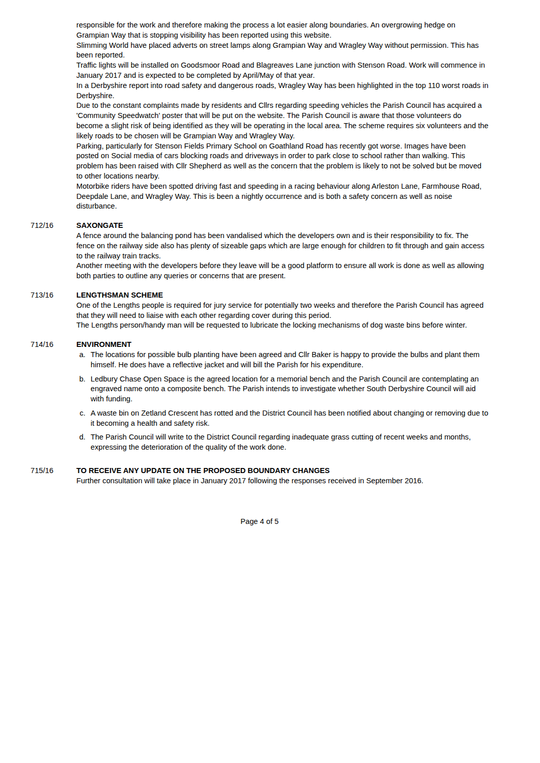responsible for the work and therefore making the process a lot easier along boundaries. An overgrowing hedge on Grampian Way that is stopping visibility has been reported using this website.
Slimming World have placed adverts on street lamps along Grampian Way and Wragley Way without permission. This has been reported.
Traffic lights will be installed on Goodsmoor Road and Blagreaves Lane junction with Stenson Road. Work will commence in January 2017 and is expected to be completed by April/May of that year.
In a Derbyshire report into road safety and dangerous roads, Wragley Way has been highlighted in the top 110 worst roads in Derbyshire.
Due to the constant complaints made by residents and Cllrs regarding speeding vehicles the Parish Council has acquired a 'Community Speedwatch' poster that will be put on the website. The Parish Council is aware that those volunteers do become a slight risk of being identified as they will be operating in the local area. The scheme requires six volunteers and the likely roads to be chosen will be Grampian Way and Wragley Way.
Parking, particularly for Stenson Fields Primary School on Goathland Road has recently got worse. Images have been posted on Social media of cars blocking roads and driveways in order to park close to school rather than walking. This problem has been raised with Cllr Shepherd as well as the concern that the problem is likely to not be solved but be moved to other locations nearby.
Motorbike riders have been spotted driving fast and speeding in a racing behaviour along Arleston Lane, Farmhouse Road, Deepdale Lane, and Wragley Way. This is been a nightly occurrence and is both a safety concern as well as noise disturbance.
712/16
Saxongate
A fence around the balancing pond has been vandalised which the developers own and is their responsibility to fix. The fence on the railway side also has plenty of sizeable gaps which are large enough for children to fit through and gain access to the railway train tracks.
Another meeting with the developers before they leave will be a good platform to ensure all work is done as well as allowing both parties to outline any queries or concerns that are present.
713/16
Lengthsman Scheme
One of the Lengths people is required for jury service for potentially two weeks and therefore the Parish Council has agreed that they will need to liaise with each other regarding cover during this period.
The Lengths person/handy man will be requested to lubricate the locking mechanisms of dog waste bins before winter.
714/16
Environment
The locations for possible bulb planting have been agreed and Cllr Baker is happy to provide the bulbs and plant them himself. He does have a reflective jacket and will bill the Parish for his expenditure.
Ledbury Chase Open Space is the agreed location for a memorial bench and the Parish Council are contemplating an engraved name onto a composite bench. The Parish intends to investigate whether South Derbyshire Council will aid with funding.
A waste bin on Zetland Crescent has rotted and the District Council has been notified about changing or removing due to it becoming a health and safety risk.
The Parish Council will write to the District Council regarding inadequate grass cutting of recent weeks and months, expressing the deterioration of the quality of the work done.
715/16
To receive any update on the proposed boundary changes
Further consultation will take place in January 2017 following the responses received in September 2016.
Page 4 of 5